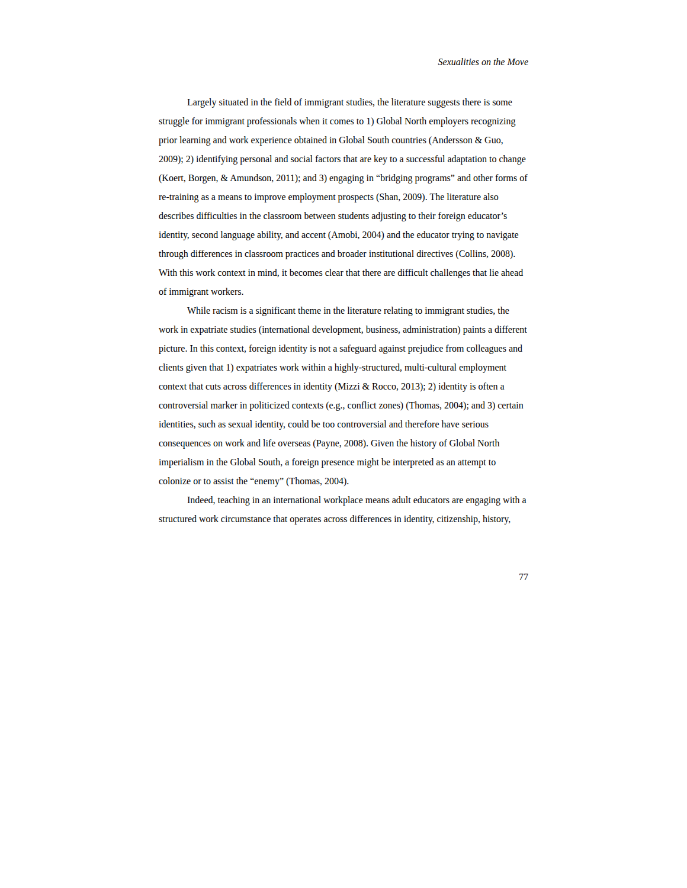Sexualities on the Move
Largely situated in the field of immigrant studies, the literature suggests there is some struggle for immigrant professionals when it comes to 1) Global North employers recognizing prior learning and work experience obtained in Global South countries (Andersson & Guo, 2009); 2) identifying personal and social factors that are key to a successful adaptation to change (Koert, Borgen, & Amundson, 2011); and 3) engaging in “bridging programs” and other forms of re-training as a means to improve employment prospects (Shan, 2009). The literature also describes difficulties in the classroom between students adjusting to their foreign educator’s identity, second language ability, and accent (Amobi, 2004) and the educator trying to navigate through differences in classroom practices and broader institutional directives (Collins, 2008). With this work context in mind, it becomes clear that there are difficult challenges that lie ahead of immigrant workers.
While racism is a significant theme in the literature relating to immigrant studies, the work in expatriate studies (international development, business, administration) paints a different picture. In this context, foreign identity is not a safeguard against prejudice from colleagues and clients given that 1) expatriates work within a highly-structured, multi-cultural employment context that cuts across differences in identity (Mizzi & Rocco, 2013); 2) identity is often a controversial marker in politicized contexts (e.g., conflict zones) (Thomas, 2004); and 3) certain identities, such as sexual identity, could be too controversial and therefore have serious consequences on work and life overseas (Payne, 2008). Given the history of Global North imperialism in the Global South, a foreign presence might be interpreted as an attempt to colonize or to assist the “enemy” (Thomas, 2004).
Indeed, teaching in an international workplace means adult educators are engaging with a structured work circumstance that operates across differences in identity, citizenship, history,
77